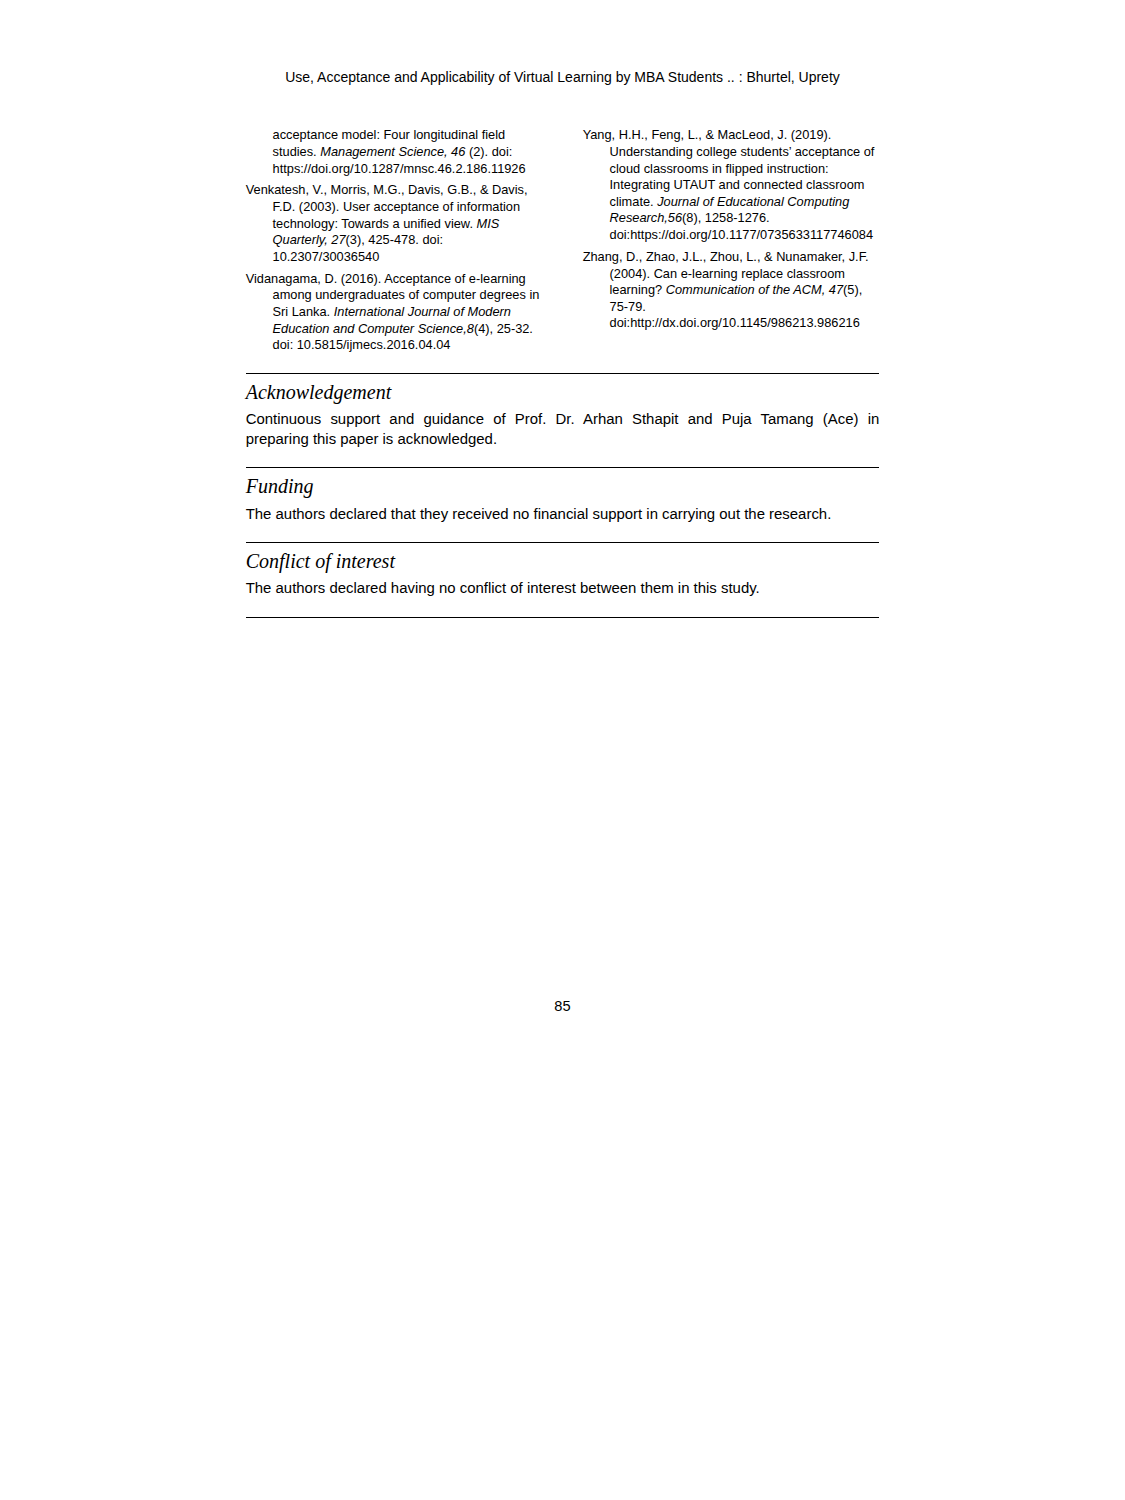Use, Acceptance and Applicability of Virtual Learning by MBA Students .. : Bhurtel, Uprety
acceptance model: Four longitudinal field studies. Management Science, 46 (2). doi: https://doi.org/10.1287/mnsc.46.2.186.11926
Venkatesh, V., Morris, M.G., Davis, G.B., & Davis, F.D. (2003). User acceptance of information technology: Towards a unified view. MIS Quarterly, 27(3), 425-478. doi: 10.2307/30036540
Vidanagama, D. (2016). Acceptance of e-learning among undergraduates of computer degrees in Sri Lanka. International Journal of Modern Education and Computer Science,8(4), 25-32. doi: 10.5815/ijmecs.2016.04.04
Yang, H.H., Feng, L., & MacLeod, J. (2019). Understanding college students’ acceptance of cloud classrooms in flipped instruction: Integrating UTAUT and connected classroom climate. Journal of Educational Computing Research,56(8), 1258-1276. doi:https://doi.org/10.1177/0735633117746084
Zhang, D., Zhao, J.L., Zhou, L., & Nunamaker, J.F. (2004). Can e-learning replace classroom learning? Communication of the ACM, 47(5), 75-79. doi:http://dx.doi.org/10.1145/986213.986216
Acknowledgement
Continuous support and guidance of Prof. Dr. Arhan Sthapit and Puja Tamang (Ace) in preparing this paper is acknowledged.
Funding
The authors declared that they received no financial support in carrying out the research.
Conflict of interest
The authors declared having no conflict of interest between them in this study.
85